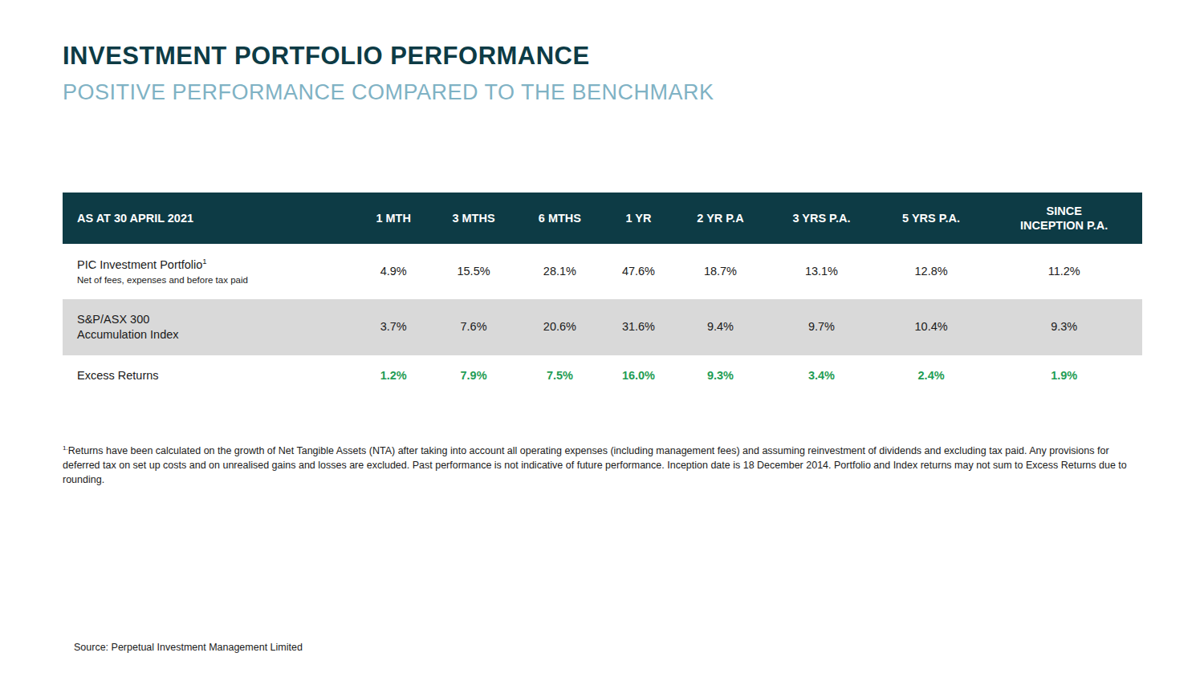Investment Portfolio Performance
Positive performance compared to the benchmark
| AS AT 30 APRIL 2021 | 1 MTH | 3 MTHS | 6 MTHS | 1 YR | 2 YR P.A | 3 YRS P.A. | 5 YRS P.A. | SINCE INCEPTION P.A. |
| --- | --- | --- | --- | --- | --- | --- | --- | --- |
| PIC Investment Portfolio 1 Net of fees, expenses and before tax paid | 4.9% | 15.5% | 28.1% | 47.6% | 18.7% | 13.1% | 12.8% | 11.2% |
| S&P/ASX 300 Accumulation Index | 3.7% | 7.6% | 20.6% | 31.6% | 9.4% | 9.7% | 10.4% | 9.3% |
| Excess Returns | 1.2% | 7.9% | 7.5% | 16.0% | 9.3% | 3.4% | 2.4% | 1.9% |
1.Returns have been calculated on the growth of Net Tangible Assets (NTA) after taking into account all operating expenses (including management fees) and assuming reinvestment of dividends and excluding tax paid. Any provisions for deferred tax on set up costs and on unrealised gains and losses are excluded. Past performance is not indicative of future performance. Inception date is 18 December 2014. Portfolio and Index returns may not sum to Excess Returns due to rounding.
Source: Perpetual Investment Management Limited